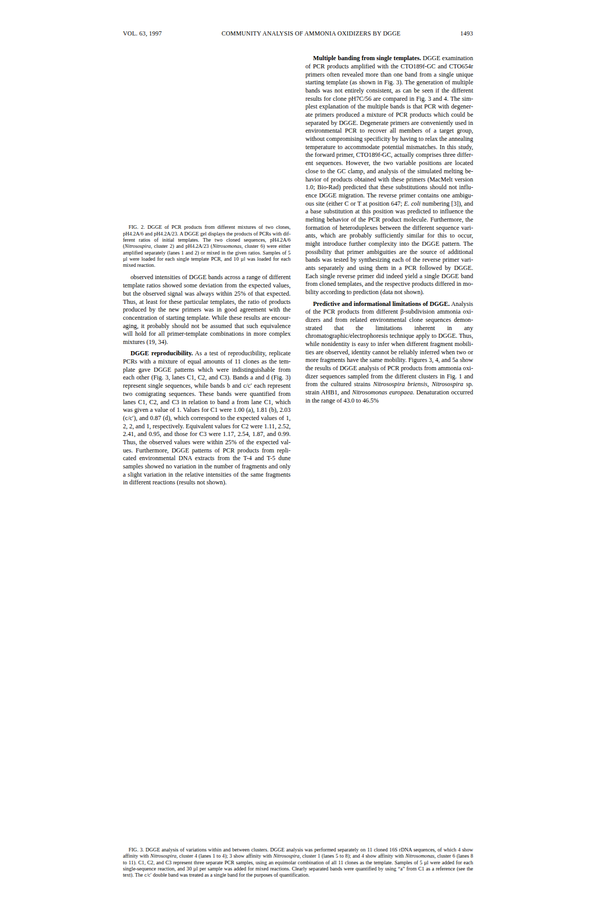Vol. 63, 1997
Community Analysis of Ammonia Oxidizers by DGGE
1493
FIG. 2. DGGE of PCR products from different mixtures of two clones, pH4.2A/6 and pH4.2A/23. A DGGE gel displays the products of PCRs with different ratios of initial templates. The two cloned sequences, pH4.2A/6 (Nitrosospira, cluster 2) and pH4.2A/23 (Nitrosomonas, cluster 6) were either amplified separately (lanes 1 and 2) or mixed in the given ratios. Samples of 5 µl were loaded for each single template PCR, and 10 µl was loaded for each mixed reaction.
observed intensities of DGGE bands across a range of different template ratios showed some deviation from the expected values, but the observed signal was always within 25% of that expected. Thus, at least for these particular templates, the ratio of products produced by the new primers was in good agreement with the concentration of starting template. While these results are encouraging, it probably should not be assumed that such equivalence will hold for all primer-template combinations in more complex mixtures (19, 34).
DGGE reproducibility. As a test of reproducibility, replicate PCRs with a mixture of equal amounts of 11 clones as the template gave DGGE patterns which were indistinguishable from each other (Fig. 3, lanes C1, C2, and C3). Bands a and d (Fig. 3) represent single sequences, while bands b and c/c′ each represent two comigrating sequences. These bands were quantified from lanes C1, C2, and C3 in relation to band a from lane C1, which was given a value of 1. Values for C1 were 1.00 (a), 1.81 (b), 2.03 (c/c′), and 0.87 (d), which correspond to the expected values of 1, 2, 2, and 1, respectively. Equivalent values for C2 were 1.11, 2.52, 2.41, and 0.95, and those for C3 were 1.17, 2.54, 1.87, and 0.99. Thus, the observed values were within 25% of the expected values. Furthermore, DGGE patterns of PCR products from replicated environmental DNA extracts from the T-4 and T-5 dune samples showed no variation in the number of fragments and only a slight variation in the relative intensities of the same fragments in different reactions (results not shown).
Multiple banding from single templates. DGGE examination of PCR products amplified with the CTO189f-GC and CTO654r primers often revealed more than one band from a single unique starting template (as shown in Fig. 3). The generation of multiple bands was not entirely consistent, as can be seen if the different results for clone pH7C/56 are compared in Fig. 3 and 4. The simplest explanation of the multiple bands is that PCR with degenerate primers produced a mixture of PCR products which could be separated by DGGE. Degenerate primers are conveniently used in environmental PCR to recover all members of a target group, without compromising specificity by having to relax the annealing temperature to accommodate potential mismatches. In this study, the forward primer, CTO189f-GC, actually comprises three different sequences. However, the two variable positions are located close to the GC clamp, and analysis of the simulated melting behavior of products obtained with these primers (MacMelt version 1.0; Bio-Rad) predicted that these substitutions should not influence DGGE migration. The reverse primer contains one ambiguous site (either C or T at position 647; E. coli numbering [3]), and a base substitution at this position was predicted to influence the melting behavior of the PCR product molecule. Furthermore, the formation of heteroduplexes between the different sequence variants, which are probably sufficiently similar for this to occur, might introduce further complexity into the DGGE pattern. The possibility that primer ambiguities are the source of additional bands was tested by synthesizing each of the reverse primer variants separately and using them in a PCR followed by DGGE. Each single reverse primer did indeed yield a single DGGE band from cloned templates, and the respective products differed in mobility according to prediction (data not shown).
Predictive and informational limitations of DGGE. Analysis of the PCR products from different β-subdivision ammonia oxidizers and from related environmental clone sequences demonstrated that the limitations inherent in any chromatographic/electrophoresis technique apply to DGGE. Thus, while nonidentity is easy to infer when different fragment mobilities are observed, identity cannot be reliably inferred when two or more fragments have the same mobility. Figures 3, 4, and 5a show the results of DGGE analysis of PCR products from ammonia oxidizer sequences sampled from the different clusters in Fig. 1 and from the cultured strains Nitrosospira briensis, Nitrosospira sp. strain AHB1, and Nitrosomonas europaea. Denaturation occurred in the range of 43.0 to 46.5%
FIG. 3. DGGE analysis of variations within and between clusters. DGGE analysis was performed separately on 11 cloned 16S rDNA sequences, of which 4 show affinity with Nitrosospira, cluster 4 (lanes 1 to 4); 3 show affinity with Nitrosospira, cluster 1 (lanes 5 to 8); and 4 show affinity with Nitrosomonas, cluster 6 (lanes 8 to 11). C1, C2, and C3 represent three separate PCR samples, using an equimolar combination of all 11 clones as the template. Samples of 5 µl were added for each single-sequence reaction, and 30 µl per sample was added for mixed reactions. Clearly separated bands were quantified by using “a” from C1 as a reference (see the text). The c/c′ double band was treated as a single band for the purposes of quantification.